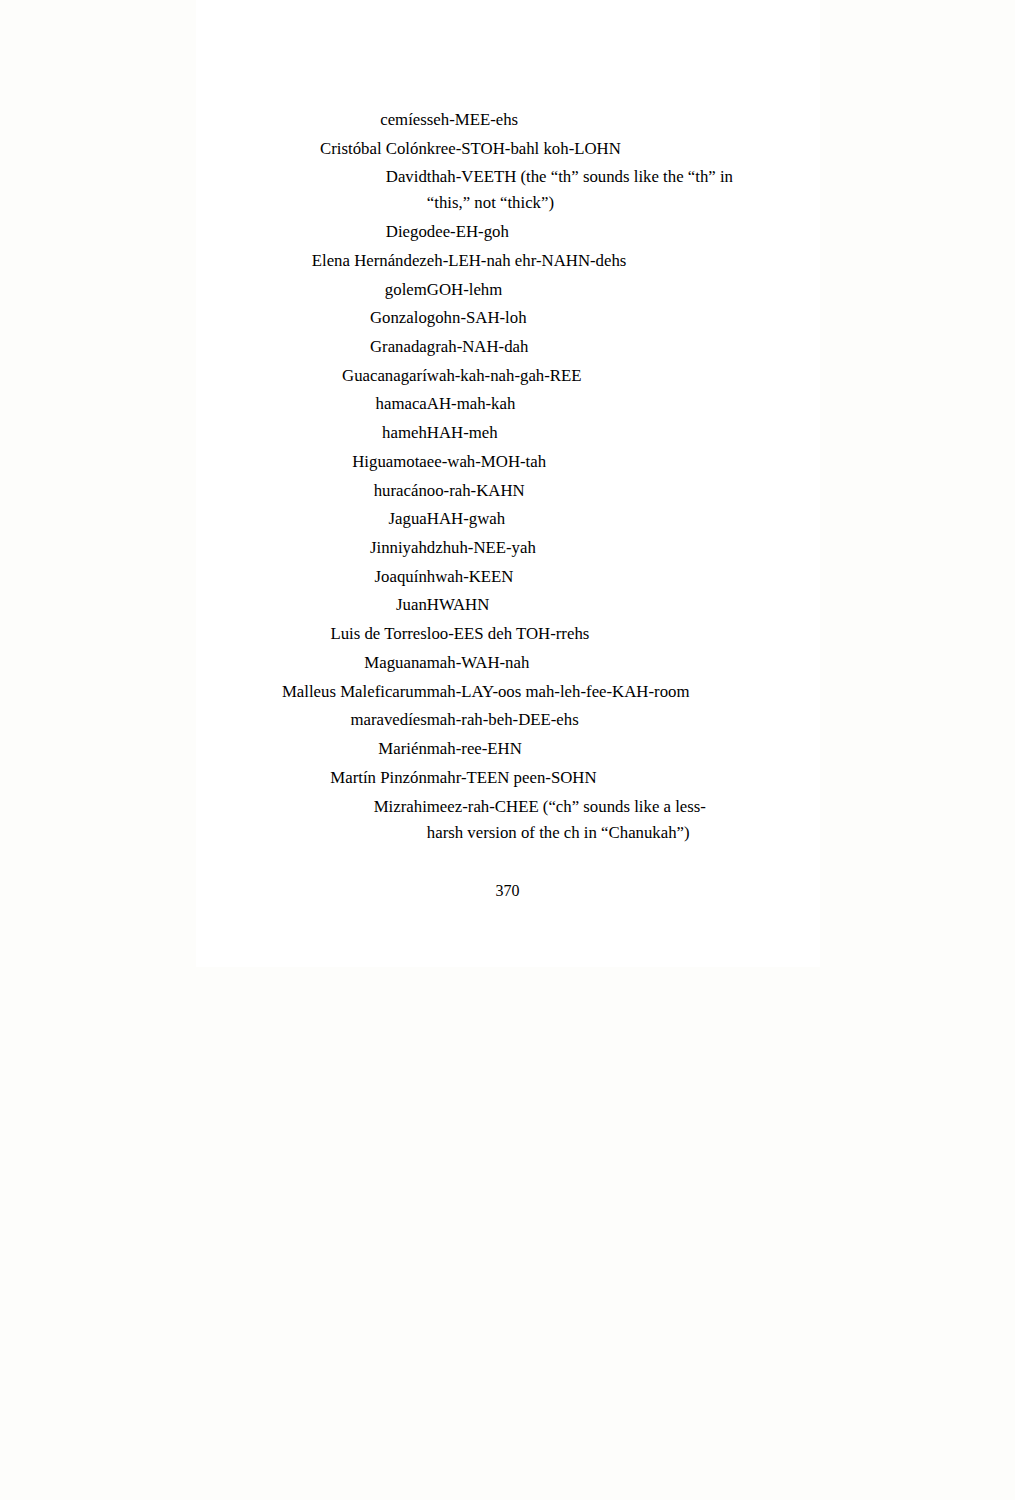| cemíes | seh-MEE-ehs |
| Cristóbal Colón | kree-STOH-bahl koh-LOHN |
| David | thah-VEETH (the “th” sounds like the “th” in “this,” not “thick”) |
| Diego | dee-EH-goh |
| Elena Hernández | eh-LEH-nah ehr-NAHN-dehs |
| golem | GOH-lehm |
| Gonzalo | gohn-SAH-loh |
| Granada | grah-NAH-dah |
| Guacanagarí | wah-kah-nah-gah-REE |
| hamaca | AH-mah-kah |
| hameh | HAH-meh |
| Higuamota | ee-wah-MOH-tah |
| huracán | oo-rah-KAHN |
| Jagua | HAH-gwah |
| Jinniyah | dzhuh-NEE-yah |
| Joaquín | hwah-KEEN |
| Juan | HWAHN |
| Luis de Torres | loo-EES deh TOH-rrehs |
| Maguana | mah-WAH-nah |
| Malleus Maleficarum | mah-LAY-oos mah-leh-fee-KAH-room |
| maravedíes | mah-rah-beh-DEE-ehs |
| Marién | mah-ree-EHN |
| Martín Pinzón | mahr-TEEN peen-SOHN |
| Mizrahi | meez-rah-CHEE (“ch” sounds like a less-harsh version of the ch in “Chanukah”) |
370